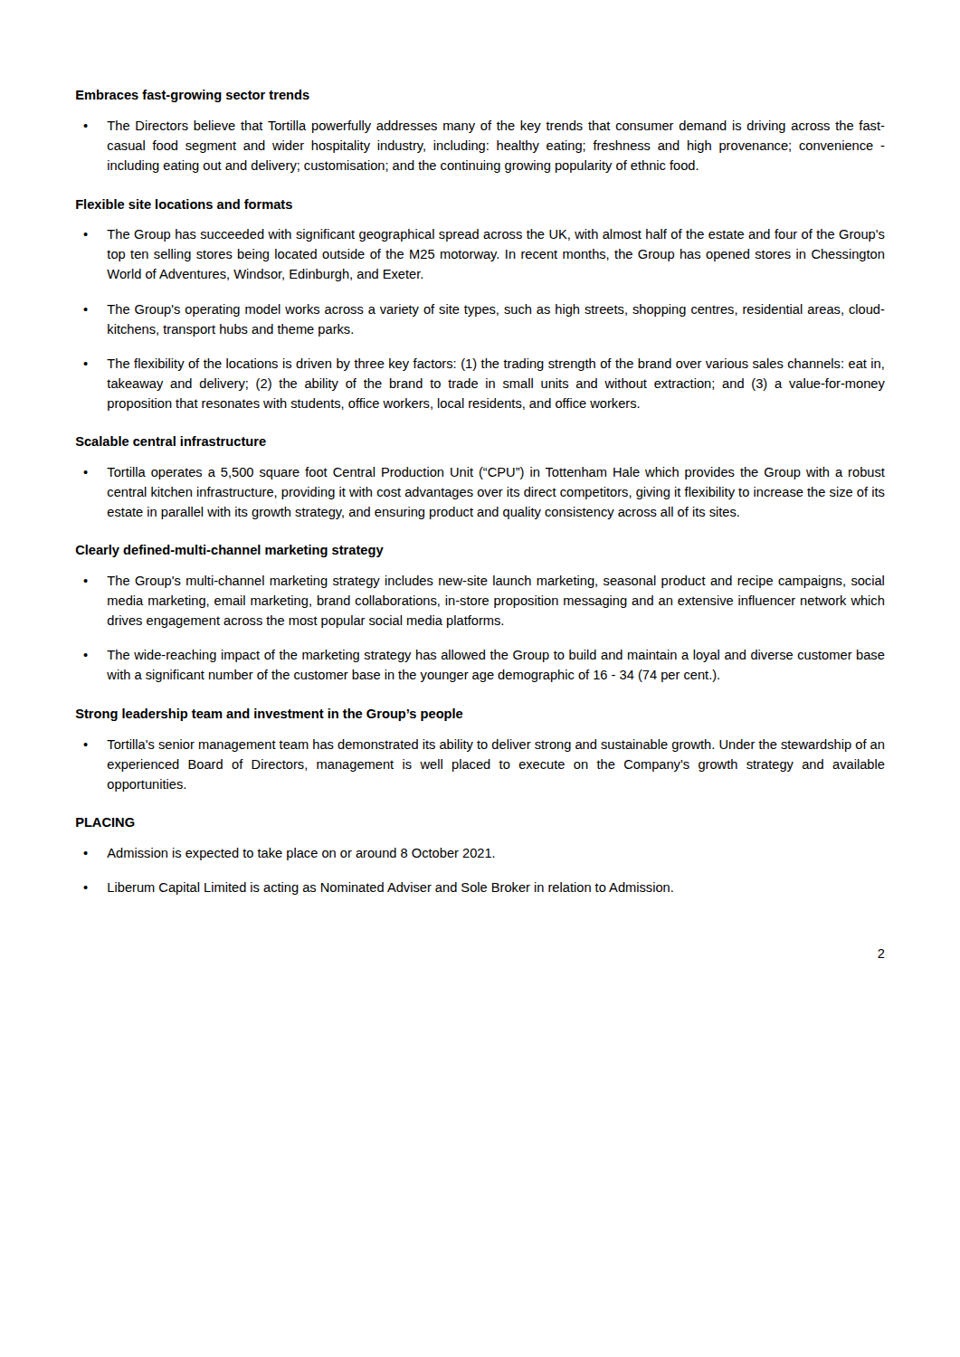Embraces fast-growing sector trends
The Directors believe that Tortilla powerfully addresses many of the key trends that consumer demand is driving across the fast-casual food segment and wider hospitality industry, including: healthy eating; freshness and high provenance; convenience - including eating out and delivery; customisation; and the continuing growing popularity of ethnic food.
Flexible site locations and formats
The Group has succeeded with significant geographical spread across the UK, with almost half of the estate and four of the Group's top ten selling stores being located outside of the M25 motorway. In recent months, the Group has opened stores in Chessington World of Adventures, Windsor, Edinburgh, and Exeter.
The Group's operating model works across a variety of site types, such as high streets, shopping centres, residential areas, cloud-kitchens, transport hubs and theme parks.
The flexibility of the locations is driven by three key factors: (1) the trading strength of the brand over various sales channels: eat in, takeaway and delivery; (2) the ability of the brand to trade in small units and without extraction; and (3) a value-for-money proposition that resonates with students, office workers, local residents, and office workers.
Scalable central infrastructure
Tortilla operates a 5,500 square foot Central Production Unit (“CPU”) in Tottenham Hale which provides the Group with a robust central kitchen infrastructure, providing it with cost advantages over its direct competitors, giving it flexibility to increase the size of its estate in parallel with its growth strategy, and ensuring product and quality consistency across all of its sites.
Clearly defined-multi-channel marketing strategy
The Group's multi-channel marketing strategy includes new-site launch marketing, seasonal product and recipe campaigns, social media marketing, email marketing, brand collaborations, in-store proposition messaging and an extensive influencer network which drives engagement across the most popular social media platforms.
The wide-reaching impact of the marketing strategy has allowed the Group to build and maintain a loyal and diverse customer base with a significant number of the customer base in the younger age demographic of 16 - 34 (74 per cent.).
Strong leadership team and investment in the Group’s people
Tortilla's senior management team has demonstrated its ability to deliver strong and sustainable growth. Under the stewardship of an experienced Board of Directors, management is well placed to execute on the Company's growth strategy and available opportunities.
PLACING
Admission is expected to take place on or around 8 October 2021.
Liberum Capital Limited is acting as Nominated Adviser and Sole Broker in relation to Admission.
2